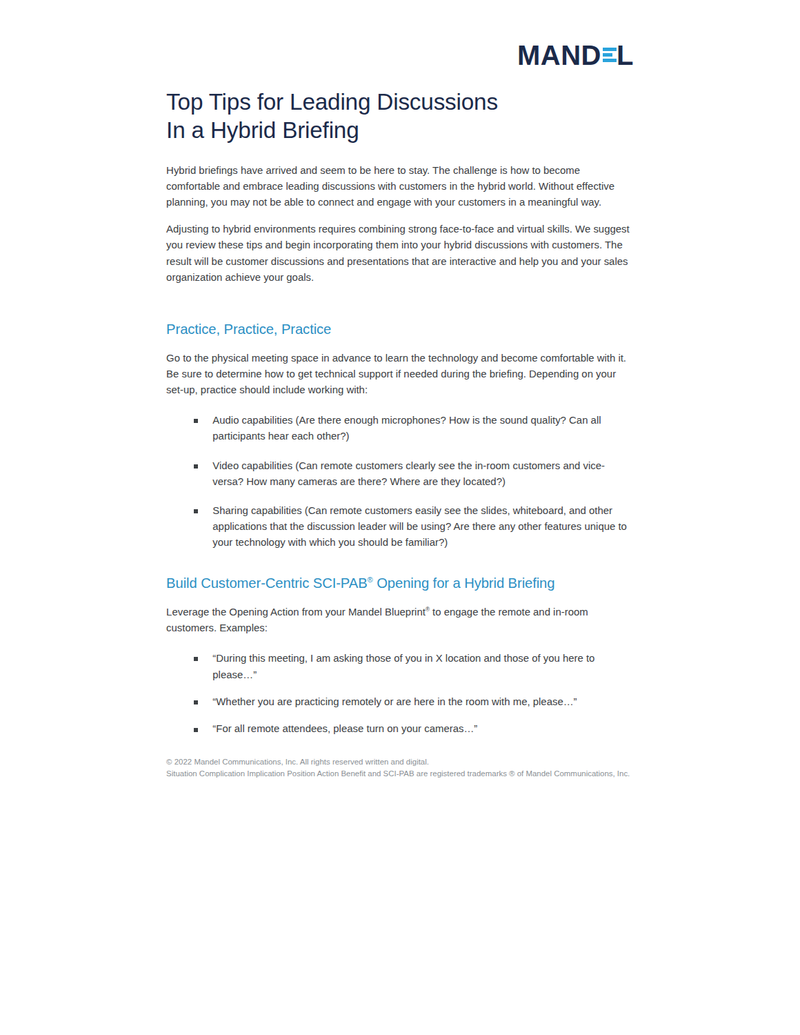MAND L
Top Tips for Leading Discussions
In a Hybrid Briefing
Hybrid briefings have arrived and seem to be here to stay. The challenge is how to become comfortable and embrace leading discussions with customers in the hybrid world. Without effective planning, you may not be able to connect and engage with your customers in a meaningful way.
Adjusting to hybrid environments requires combining strong face-to-face and virtual skills. We suggest you review these tips and begin incorporating them into your hybrid discussions with customers. The result will be customer discussions and presentations that are interactive and help you and your sales organization achieve your goals.
Practice, Practice, Practice
Go to the physical meeting space in advance to learn the technology and become comfortable with it. Be sure to determine how to get technical support if needed during the briefing. Depending on your set-up, practice should include working with:
Audio capabilities (Are there enough microphones? How is the sound quality? Can all participants hear each other?)
Video capabilities (Can remote customers clearly see the in-room customers and vice-versa? How many cameras are there? Where are they located?)
Sharing capabilities (Can remote customers easily see the slides, whiteboard, and other applications that the discussion leader will be using? Are there any other features unique to your technology with which you should be familiar?)
Build Customer-Centric SCI-PAB® Opening for a Hybrid Briefing
Leverage the Opening Action from your Mandel Blueprint® to engage the remote and in-room customers. Examples:
“During this meeting, I am asking those of you in X location and those of you here to please…”
“Whether you are practicing remotely or are here in the room with me, please…”
“For all remote attendees, please turn on your cameras…”
© 2022 Mandel Communications, Inc. All rights reserved written and digital.
Situation Complication Implication Position Action Benefit and SCI-PAB are registered trademarks ® of Mandel Communications, Inc.